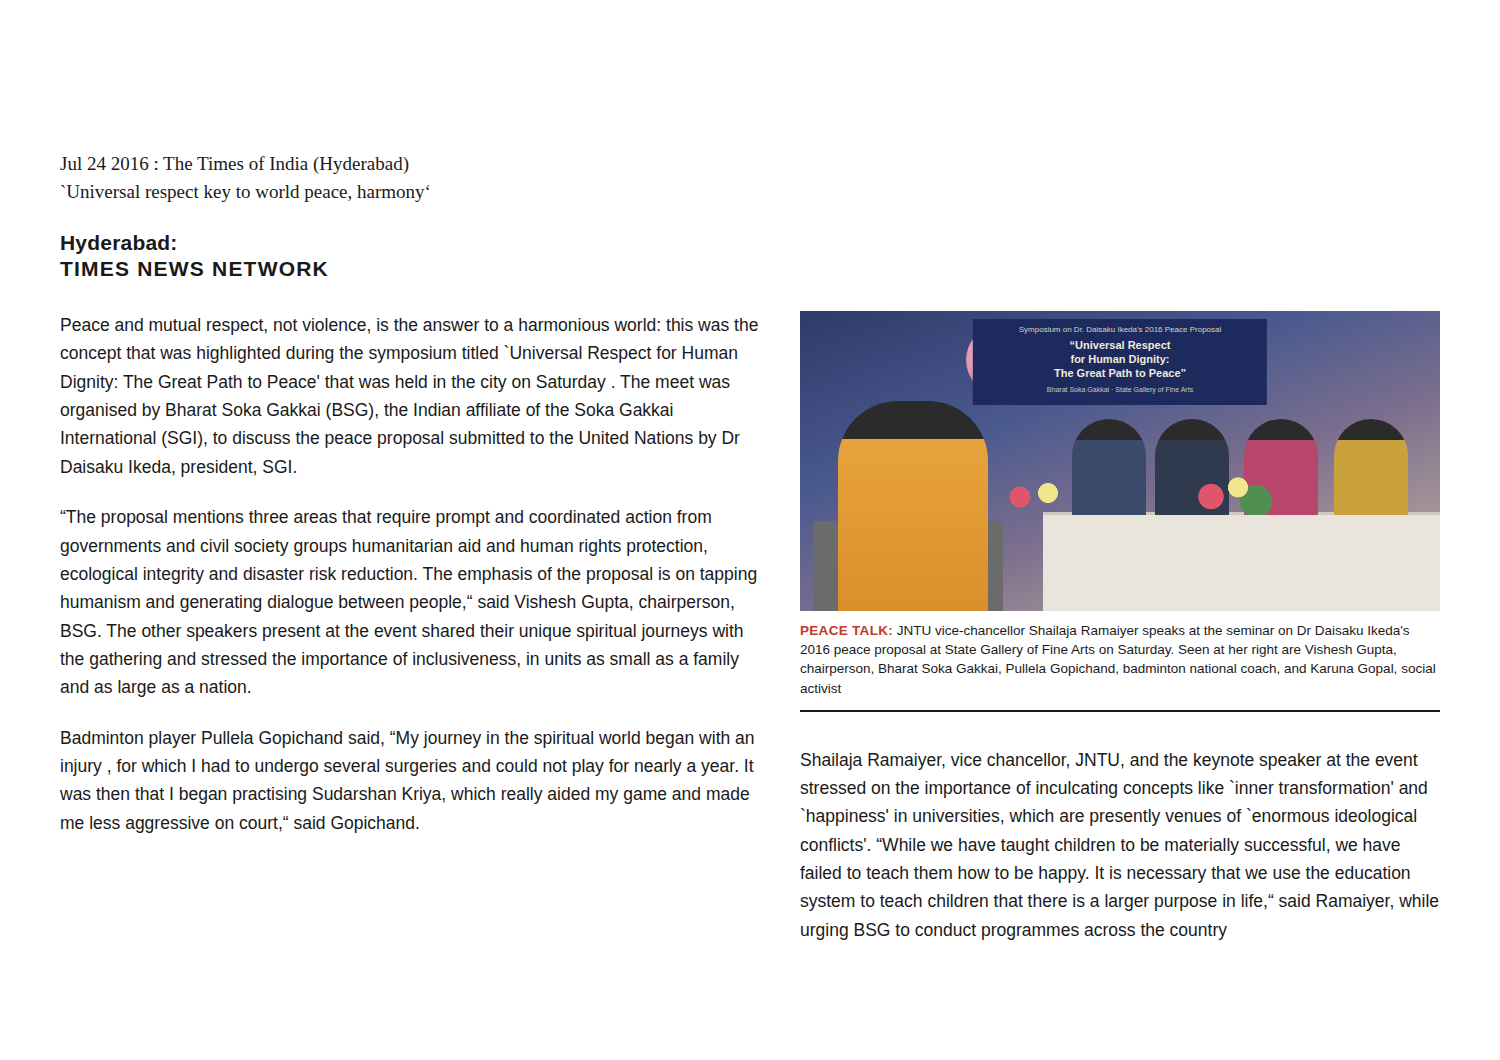Jul 24 2016 : The Times of India (Hyderabad)
`Universal respect key to world peace, harmony‘
Hyderabad:
TIMES NEWS NETWORK
Peace and mutual respect, not violence, is the answer to a harmonious world: this was the concept that was highlighted during the symposium titled `Universal Respect for Human Dignity: The Great Path to Peace' that was held in the city on Saturday . The meet was organised by Bharat Soka Gakkai (BSG), the Indian affiliate of the Soka Gakkai International (SGI), to discuss the peace proposal submitted to the United Nations by Dr Daisaku Ikeda, president, SGI.
“The proposal mentions three areas that require prompt and coordinated action from governments and civil society groups humanitarian aid and human rights protection, ecological integrity and disaster risk reduction. The emphasis of the proposal is on tapping humanism and generating dialogue between people,“ said Vishesh Gupta, chairperson, BSG. The other speakers present at the event shared their unique spiritual journeys with the gathering and stressed the importance of inclusiveness, in units as small as a family and as large as a nation.
Badminton player Pullela Gopichand said, “My journey in the spiritual world began with an injury , for which I had to undergo several surgeries and could not play for nearly a year. It was then that I began practising Sudarshan Kriya, which really aided my game and made me less aggressive on court,“ said Gopichand.
Symposium on Dr. Daisaku Ikeda's 2016 Peace Proposal
“Universal Respect
for Human Dignity:
The Great Path to Peace”
Bharat Soka Gakkai · State Gallery of Fine Arts
PEACE TALK: JNTU vice-chancellor Shailaja Ramaiyer speaks at the seminar on Dr Daisaku Ikeda's 2016 peace proposal at State Gallery of Fine Arts on Saturday. Seen at her right are Vishesh Gupta, chairperson, Bharat Soka Gakkai, Pullela Gopichand, badminton national coach, and Karuna Gopal, social activist
Shailaja Ramaiyer, vice chancellor, JNTU, and the keynote speaker at the event stressed on the importance of inculcating concepts like `inner transformation' and `happiness' in universities, which are presently venues of `enormous ideological conflicts'. “While we have taught children to be materially successful, we have failed to teach them how to be happy. It is necessary that we use the education system to teach children that there is a larger purpose in life,“ said Ramaiyer, while urging BSG to conduct programmes across the country